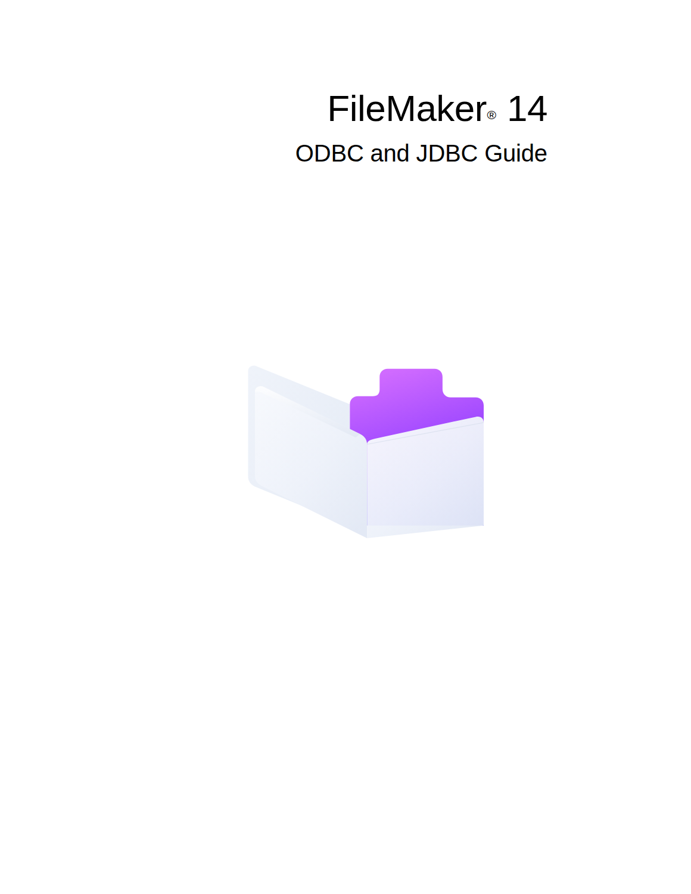FileMaker® 14
ODBC and JDBC Guide